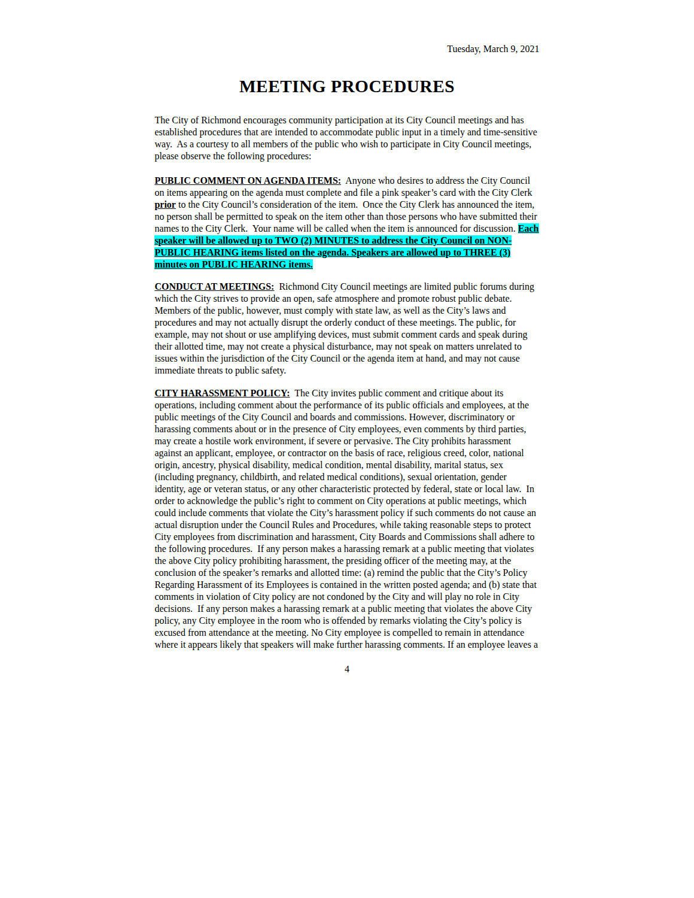Tuesday, March 9, 2021
MEETING PROCEDURES
The City of Richmond encourages community participation at its City Council meetings and has established procedures that are intended to accommodate public input in a timely and time-sensitive way. As a courtesy to all members of the public who wish to participate in City Council meetings, please observe the following procedures:
PUBLIC COMMENT ON AGENDA ITEMS: Anyone who desires to address the City Council on items appearing on the agenda must complete and file a pink speaker’s card with the City Clerk prior to the City Council’s consideration of the item. Once the City Clerk has announced the item, no person shall be permitted to speak on the item other than those persons who have submitted their names to the City Clerk. Your name will be called when the item is announced for discussion. Each speaker will be allowed up to TWO (2) MINUTES to address the City Council on NON-PUBLIC HEARING items listed on the agenda. Speakers are allowed up to THREE (3) minutes on PUBLIC HEARING items.
CONDUCT AT MEETINGS: Richmond City Council meetings are limited public forums during which the City strives to provide an open, safe atmosphere and promote robust public debate. Members of the public, however, must comply with state law, as well as the City’s laws and procedures and may not actually disrupt the orderly conduct of these meetings. The public, for example, may not shout or use amplifying devices, must submit comment cards and speak during their allotted time, may not create a physical disturbance, may not speak on matters unrelated to issues within the jurisdiction of the City Council or the agenda item at hand, and may not cause immediate threats to public safety.
CITY HARASSMENT POLICY: The City invites public comment and critique about its operations, including comment about the performance of its public officials and employees, at the public meetings of the City Council and boards and commissions. However, discriminatory or harassing comments about or in the presence of City employees, even comments by third parties, may create a hostile work environment, if severe or pervasive. The City prohibits harassment against an applicant, employee, or contractor on the basis of race, religious creed, color, national origin, ancestry, physical disability, medical condition, mental disability, marital status, sex (including pregnancy, childbirth, and related medical conditions), sexual orientation, gender identity, age or veteran status, or any other characteristic protected by federal, state or local law. In order to acknowledge the public’s right to comment on City operations at public meetings, which could include comments that violate the City’s harassment policy if such comments do not cause an actual disruption under the Council Rules and Procedures, while taking reasonable steps to protect City employees from discrimination and harassment, City Boards and Commissions shall adhere to the following procedures. If any person makes a harassing remark at a public meeting that violates the above City policy prohibiting harassment, the presiding officer of the meeting may, at the conclusion of the speaker’s remarks and allotted time: (a) remind the public that the City’s Policy Regarding Harassment of its Employees is contained in the written posted agenda; and (b) state that comments in violation of City policy are not condoned by the City and will play no role in City decisions. If any person makes a harassing remark at a public meeting that violates the above City policy, any City employee in the room who is offended by remarks violating the City’s policy is excused from attendance at the meeting. No City employee is compelled to remain in attendance where it appears likely that speakers will make further harassing comments. If an employee leaves a
4